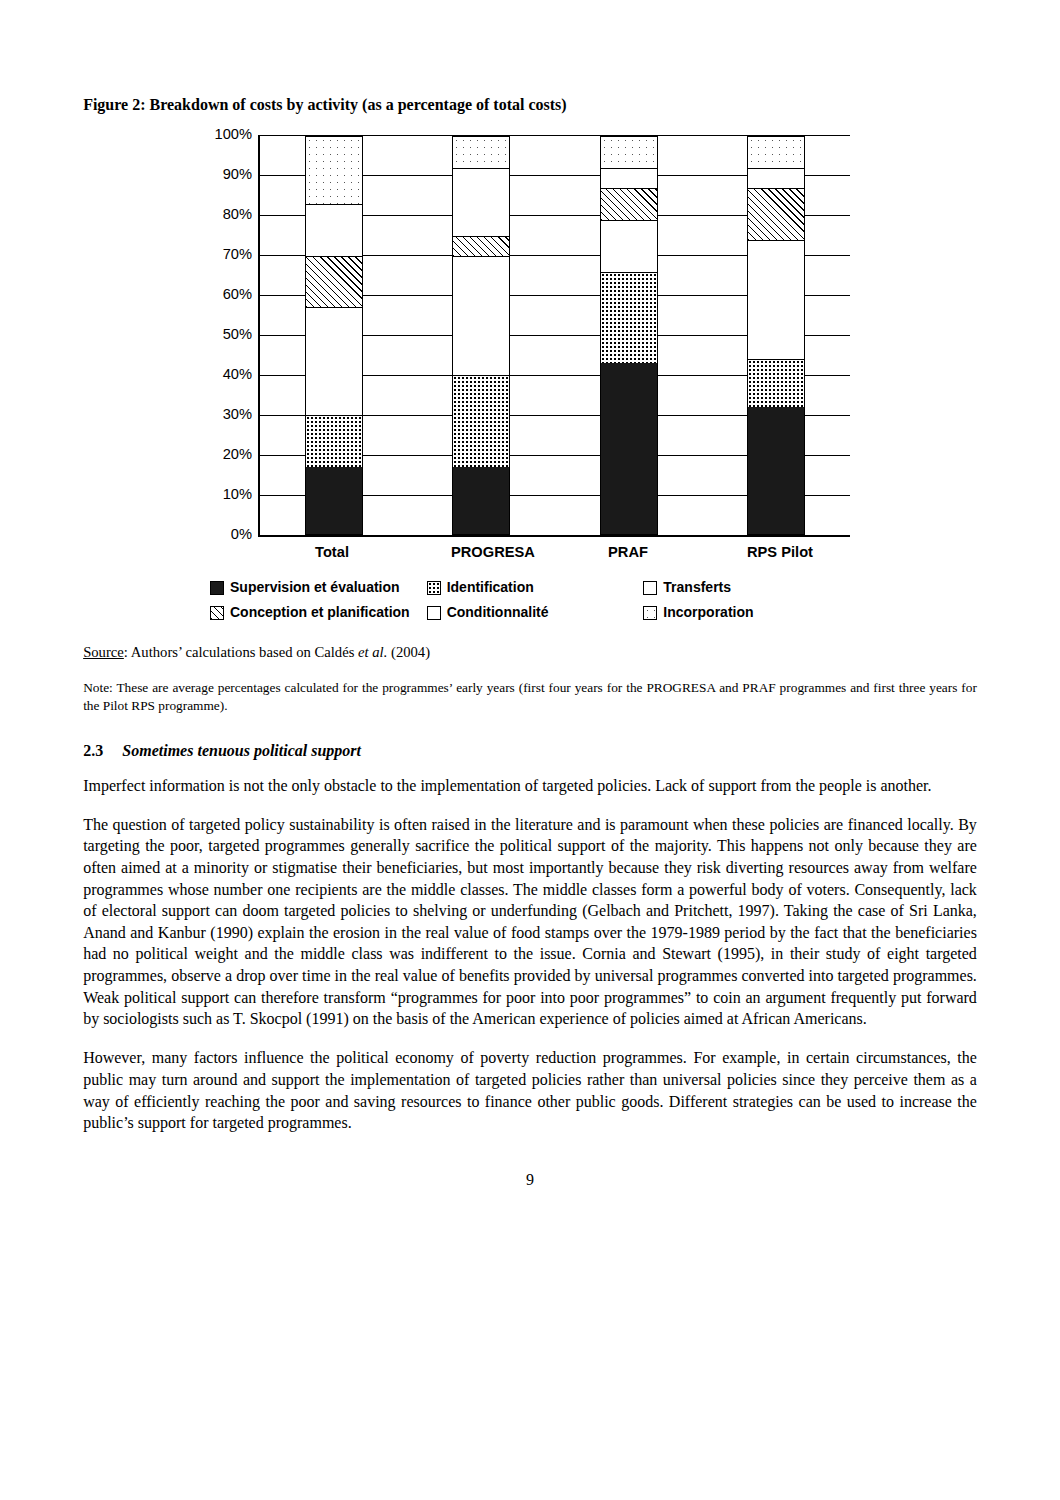Figure 2: Breakdown of costs by activity (as a percentage of total costs)
100% 90% 80% 70% 60% 50% 40% 30% 20% 10% 0%
Total PROGRESA PRAF RPS Pilot
Supervision et évaluation
Identification
Transferts
Conception et planification
Conditionnalité
Incorporation
Source: Authors’ calculations based on Caldés et al. (2004)
Note: These are average percentages calculated for the programmes’ early years (first four years for the PROGRESA and PRAF programmes and first three years for the Pilot RPS programme).
2.3 Sometimes tenuous political support
Imperfect information is not the only obstacle to the implementation of targeted policies. Lack of support from the people is another.
The question of targeted policy sustainability is often raised in the literature and is paramount when these policies are financed locally. By targeting the poor, targeted programmes generally sacrifice the political support of the majority. This happens not only because they are often aimed at a minority or stigmatise their beneficiaries, but most importantly because they risk diverting resources away from welfare programmes whose number one recipients are the middle classes. The middle classes form a powerful body of voters. Consequently, lack of electoral support can doom targeted policies to shelving or underfunding (Gelbach and Pritchett, 1997). Taking the case of Sri Lanka, Anand and Kanbur (1990) explain the erosion in the real value of food stamps over the 1979-1989 period by the fact that the beneficiaries had no political weight and the middle class was indifferent to the issue. Cornia and Stewart (1995), in their study of eight targeted programmes, observe a drop over time in the real value of benefits provided by universal programmes converted into targeted programmes. Weak political support can therefore transform “programmes for poor into poor programmes” to coin an argument frequently put forward by sociologists such as T. Skocpol (1991) on the basis of the American experience of policies aimed at African Americans.
However, many factors influence the political economy of poverty reduction programmes. For example, in certain circumstances, the public may turn around and support the implementation of targeted policies rather than universal policies since they perceive them as a way of efficiently reaching the poor and saving resources to finance other public goods. Different strategies can be used to increase the public’s support for targeted programmes.
9